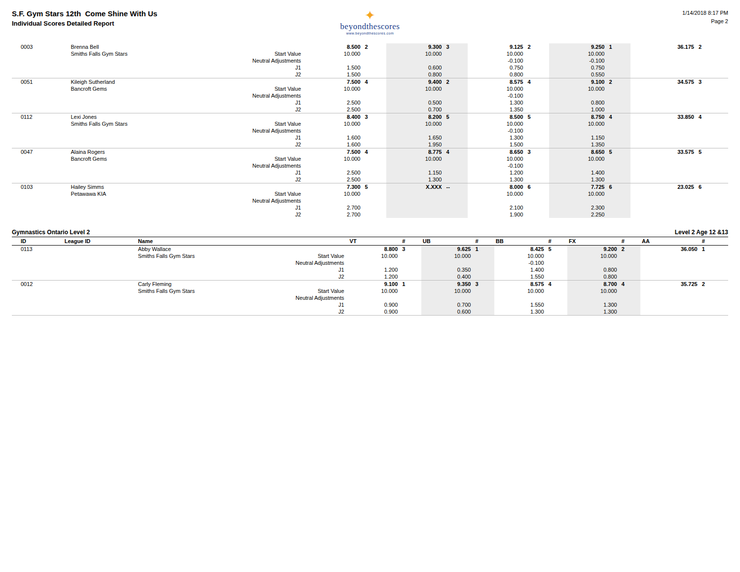S.F. Gym Stars 12th Come Shine With Us
✦
beyondthescores
www.beyondthescores.com
1/14/2018 8:17 PM
Page 2
Individual Scores Detailed Report
| 0003 | Brenna Bell | | 8.500 | 2 | 9.300 | 3 | 9.125 | 2 | 9.250 | 1 | 36.175 | 2 |
| | Smiths Falls Gym Stars | Start Value | 10.000 | | 10.000 | | 10.000 | | 10.000 | | | |
| | | Neutral Adjustments | | | | | -0.100 | | -0.100 | | | |
| | | J1 | 1.500 | | 0.600 | | 0.750 | | 0.750 | | | |
| | | J2 | 1.500 | | 0.800 | | 0.800 | | 0.550 | | | |
| 0051 | Kileigh Sutherland | | 7.500 | 4 | 9.400 | 2 | 8.575 | 4 | 9.100 | 2 | 34.575 | 3 |
| | Bancroft Gems | Start Value | 10.000 | | 10.000 | | 10.000 | | 10.000 | | | |
| | | Neutral Adjustments | | | | | -0.100 | | | | | |
| | | J1 | 2.500 | | 0.500 | | 1.300 | | 0.800 | | | |
| | | J2 | 2.500 | | 0.700 | | 1.350 | | 1.000 | | | |
| 0112 | Lexi Jones | | 8.400 | 3 | 8.200 | 5 | 8.500 | 5 | 8.750 | 4 | 33.850 | 4 |
| | Smiths Falls Gym Stars | Start Value | 10.000 | | 10.000 | | 10.000 | | 10.000 | | | |
| | | Neutral Adjustments | | | | | -0.100 | | | | | |
| | | J1 | 1.600 | | 1.650 | | 1.300 | | 1.150 | | | |
| | | J2 | 1.600 | | 1.950 | | 1.500 | | 1.350 | | | |
| 0047 | Alaina Rogers | | 7.500 | 4 | 8.775 | 4 | 8.650 | 3 | 8.650 | 5 | 33.575 | 5 |
| | Bancroft Gems | Start Value | 10.000 | | 10.000 | | 10.000 | | 10.000 | | | |
| | | Neutral Adjustments | | | | | -0.100 | | | | | |
| | | J1 | 2.500 | | 1.150 | | 1.200 | | 1.400 | | | |
| | | J2 | 2.500 | | 1.300 | | 1.300 | | 1.300 | | | |
| 0103 | Hailey Simms | | 7.300 | 5 | X.XXX | -- | 8.000 | 6 | 7.725 | 6 | 23.025 | 6 |
| | Petawawa KIA | Start Value | 10.000 | | | | 10.000 | | 10.000 | | | |
| | | Neutral Adjustments | | | | | | | | | | |
| | | J1 | 2.700 | | | | 2.100 | | 2.300 | | | |
| | | J2 | 2.700 | | | | 1.900 | | 2.250 | | | |
Gymnastics Ontario Level 2 Level 2 Age 12 &13
| ID | League ID | Name | | VT | # | UB | # | BB | # | FX | # | AA | # |
| --- | --- | --- | --- | --- | --- | --- | --- | --- | --- | --- | --- | --- | --- |
| 0113 | | Abby Wallace | | 8.800 | 3 | 9.625 | 1 | 8.425 | 5 | 9.200 | 2 | 36.050 | 1 |
| | | Smiths Falls Gym Stars | Start Value | 10.000 | | 10.000 | | 10.000 | | 10.000 | | | |
| | | | Neutral Adjustments | | | | | -0.100 | | | | | |
| | | | J1 | 1.200 | | 0.350 | | 1.400 | | 0.800 | | | |
| | | | J2 | 1.200 | | 0.400 | | 1.550 | | 0.800 | | | |
| 0012 | | Carly Fleming | | 9.100 | 1 | 9.350 | 3 | 8.575 | 4 | 8.700 | 4 | 35.725 | 2 |
| | | Smiths Falls Gym Stars | Start Value | 10.000 | | 10.000 | | 10.000 | | 10.000 | | | |
| | | | Neutral Adjustments | | | | | | | | | | |
| | | | J1 | 0.900 | | 0.700 | | 1.550 | | 1.300 | | | |
| | | | J2 | 0.900 | | 0.600 | | 1.300 | | 1.300 | | | |